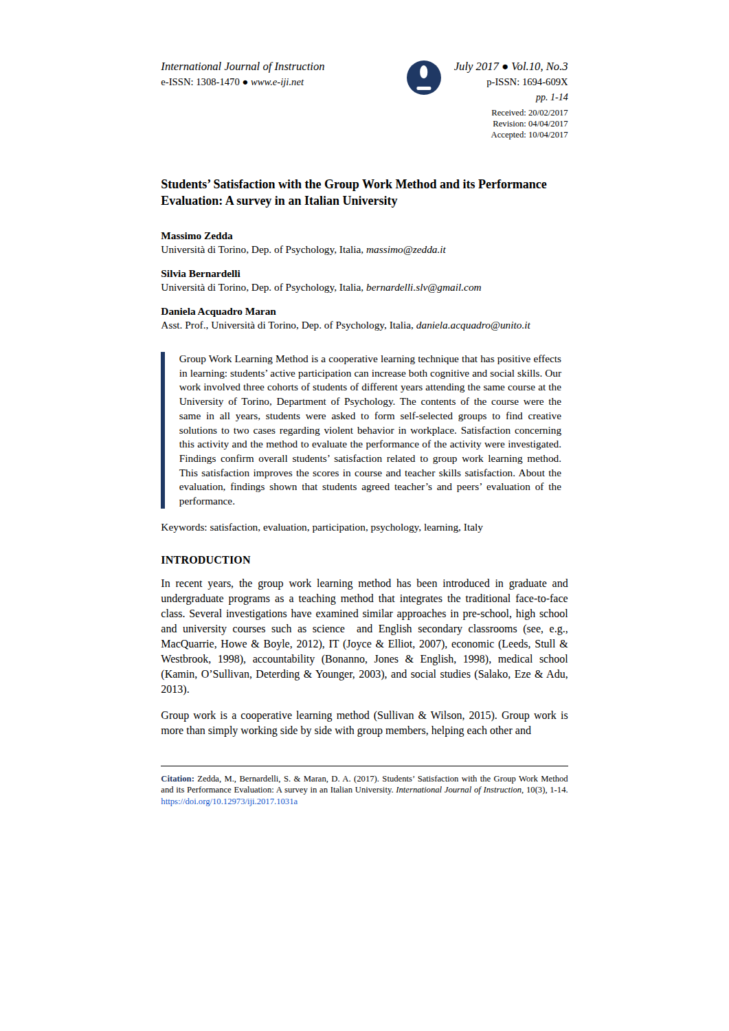International Journal of Instruction
e-ISSN: 1308-1470 ● www.e-iji.net
July 2017 ● Vol.10, No.3
p-ISSN: 1694-609X
pp. 1-14
Received: 20/02/2017
Revision: 04/04/2017
Accepted: 10/04/2017
Students’ Satisfaction with the Group Work Method and its Performance Evaluation: A survey in an Italian University
Massimo Zedda
Università di Torino, Dep. of Psychology, Italia, massimo@zedda.it
Silvia Bernardelli
Università di Torino, Dep. of Psychology, Italia, bernardelli.slv@gmail.com
Daniela Acquadro Maran
Asst. Prof., Università di Torino, Dep. of Psychology, Italia, daniela.acquadro@unito.it
Group Work Learning Method is a cooperative learning technique that has positive effects in learning: students’ active participation can increase both cognitive and social skills. Our work involved three cohorts of students of different years attending the same course at the University of Torino, Department of Psychology. The contents of the course were the same in all years, students were asked to form self-selected groups to find creative solutions to two cases regarding violent behavior in workplace. Satisfaction concerning this activity and the method to evaluate the performance of the activity were investigated. Findings confirm overall students’ satisfaction related to group work learning method. This satisfaction improves the scores in course and teacher skills satisfaction. About the evaluation, findings shown that students agreed teacher’s and peers’ evaluation of the performance.
Keywords: satisfaction, evaluation, participation, psychology, learning, Italy
INTRODUCTION
In recent years, the group work learning method has been introduced in graduate and undergraduate programs as a teaching method that integrates the traditional face-to-face class. Several investigations have examined similar approaches in pre-school, high school and university courses such as science and English secondary classrooms (see, e.g., MacQuarrie, Howe & Boyle, 2012), IT (Joyce & Elliot, 2007), economic (Leeds, Stull & Westbrook, 1998), accountability (Bonanno, Jones & English, 1998), medical school (Kamin, O’Sullivan, Deterding & Younger, 2003), and social studies (Salako, Eze & Adu, 2013).
Group work is a cooperative learning method (Sullivan & Wilson, 2015). Group work is more than simply working side by side with group members, helping each other and
Citation: Zedda, M., Bernardelli, S. & Maran, D. A. (2017). Students’ Satisfaction with the Group Work Method and its Performance Evaluation: A survey in an Italian University. International Journal of Instruction, 10(3), 1-14. https://doi.org/10.12973/iji.2017.1031a